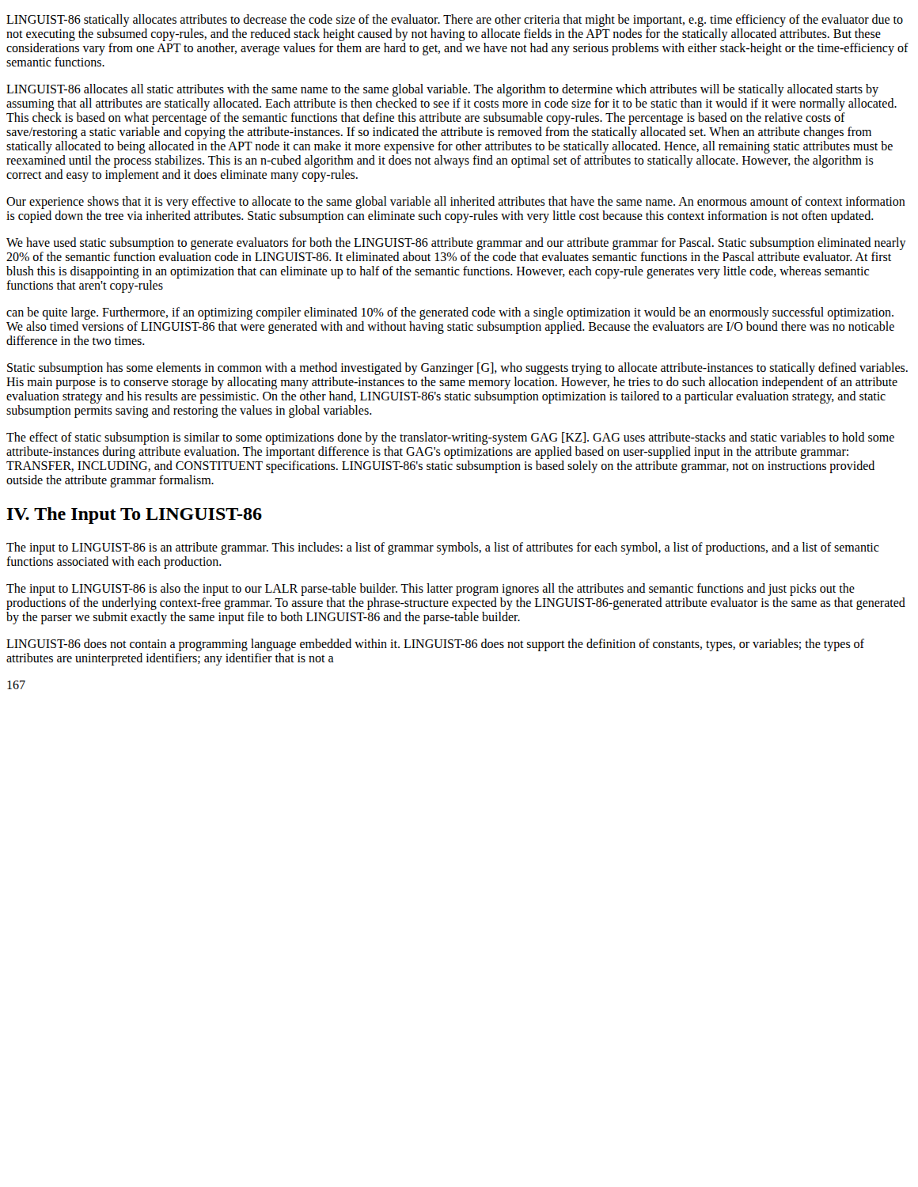LINGUIST-86 statically allocates attributes to decrease the code size of the evaluator. There are other criteria that might be important, e.g. time efficiency of the evaluator due to not executing the subsumed copy-rules, and the reduced stack height caused by not having to allocate fields in the APT nodes for the statically allocated attributes. But these considerations vary from one APT to another, average values for them are hard to get, and we have not had any serious problems with either stack-height or the time-efficiency of semantic functions.
LINGUIST-86 allocates all static attributes with the same name to the same global variable. The algorithm to determine which attributes will be statically allocated starts by assuming that all attributes are statically allocated. Each attribute is then checked to see if it costs more in code size for it to be static than it would if it were normally allocated. This check is based on what percentage of the semantic functions that define this attribute are subsumable copy-rules. The percentage is based on the relative costs of save/restoring a static variable and copying the attribute-instances. If so indicated the attribute is removed from the statically allocated set. When an attribute changes from statically allocated to being allocated in the APT node it can make it more expensive for other attributes to be statically allocated. Hence, all remaining static attributes must be reexamined until the process stabilizes. This is an n-cubed algorithm and it does not always find an optimal set of attributes to statically allocate. However, the algorithm is correct and easy to implement and it does eliminate many copy-rules.
Our experience shows that it is very effective to allocate to the same global variable all inherited attributes that have the same name. An enormous amount of context information is copied down the tree via inherited attributes. Static subsumption can eliminate such copy-rules with very little cost because this context information is not often updated.
We have used static subsumption to generate evaluators for both the LINGUIST-86 attribute grammar and our attribute grammar for Pascal. Static subsumption eliminated nearly 20% of the semantic function evaluation code in LINGUIST-86. It eliminated about 13% of the code that evaluates semantic functions in the Pascal attribute evaluator. At first blush this is disappointing in an optimization that can eliminate up to half of the semantic functions. However, each copy-rule generates very little code, whereas semantic functions that aren't copy-rules
can be quite large. Furthermore, if an optimizing compiler eliminated 10% of the generated code with a single optimization it would be an enormously successful optimization. We also timed versions of LINGUIST-86 that were generated with and without having static subsumption applied. Because the evaluators are I/O bound there was no noticable difference in the two times.
Static subsumption has some elements in common with a method investigated by Ganzinger [G], who suggests trying to allocate attribute-instances to statically defined variables. His main purpose is to conserve storage by allocating many attribute-instances to the same memory location. However, he tries to do such allocation independent of an attribute evaluation strategy and his results are pessimistic. On the other hand, LINGUIST-86's static subsumption optimization is tailored to a particular evaluation strategy, and static subsumption permits saving and restoring the values in global variables.
The effect of static subsumption is similar to some optimizations done by the translator-writing-system GAG [KZ]. GAG uses attribute-stacks and static variables to hold some attribute-instances during attribute evaluation. The important difference is that GAG's optimizations are applied based on user-supplied input in the attribute grammar: TRANSFER, INCLUDING, and CONSTITUENT specifications. LINGUIST-86's static subsumption is based solely on the attribute grammar, not on instructions provided outside the attribute grammar formalism.
IV. The Input To LINGUIST-86
The input to LINGUIST-86 is an attribute grammar. This includes: a list of grammar symbols, a list of attributes for each symbol, a list of productions, and a list of semantic functions associated with each production.
The input to LINGUIST-86 is also the input to our LALR parse-table builder. This latter program ignores all the attributes and semantic functions and just picks out the productions of the underlying context-free grammar. To assure that the phrase-structure expected by the LINGUIST-86-generated attribute evaluator is the same as that generated by the parser we submit exactly the same input file to both LINGUIST-86 and the parse-table builder.
LINGUIST-86 does not contain a programming language embedded within it. LINGUIST-86 does not support the definition of constants, types, or variables; the types of attributes are uninterpreted identifiers; any identifier that is not a
167